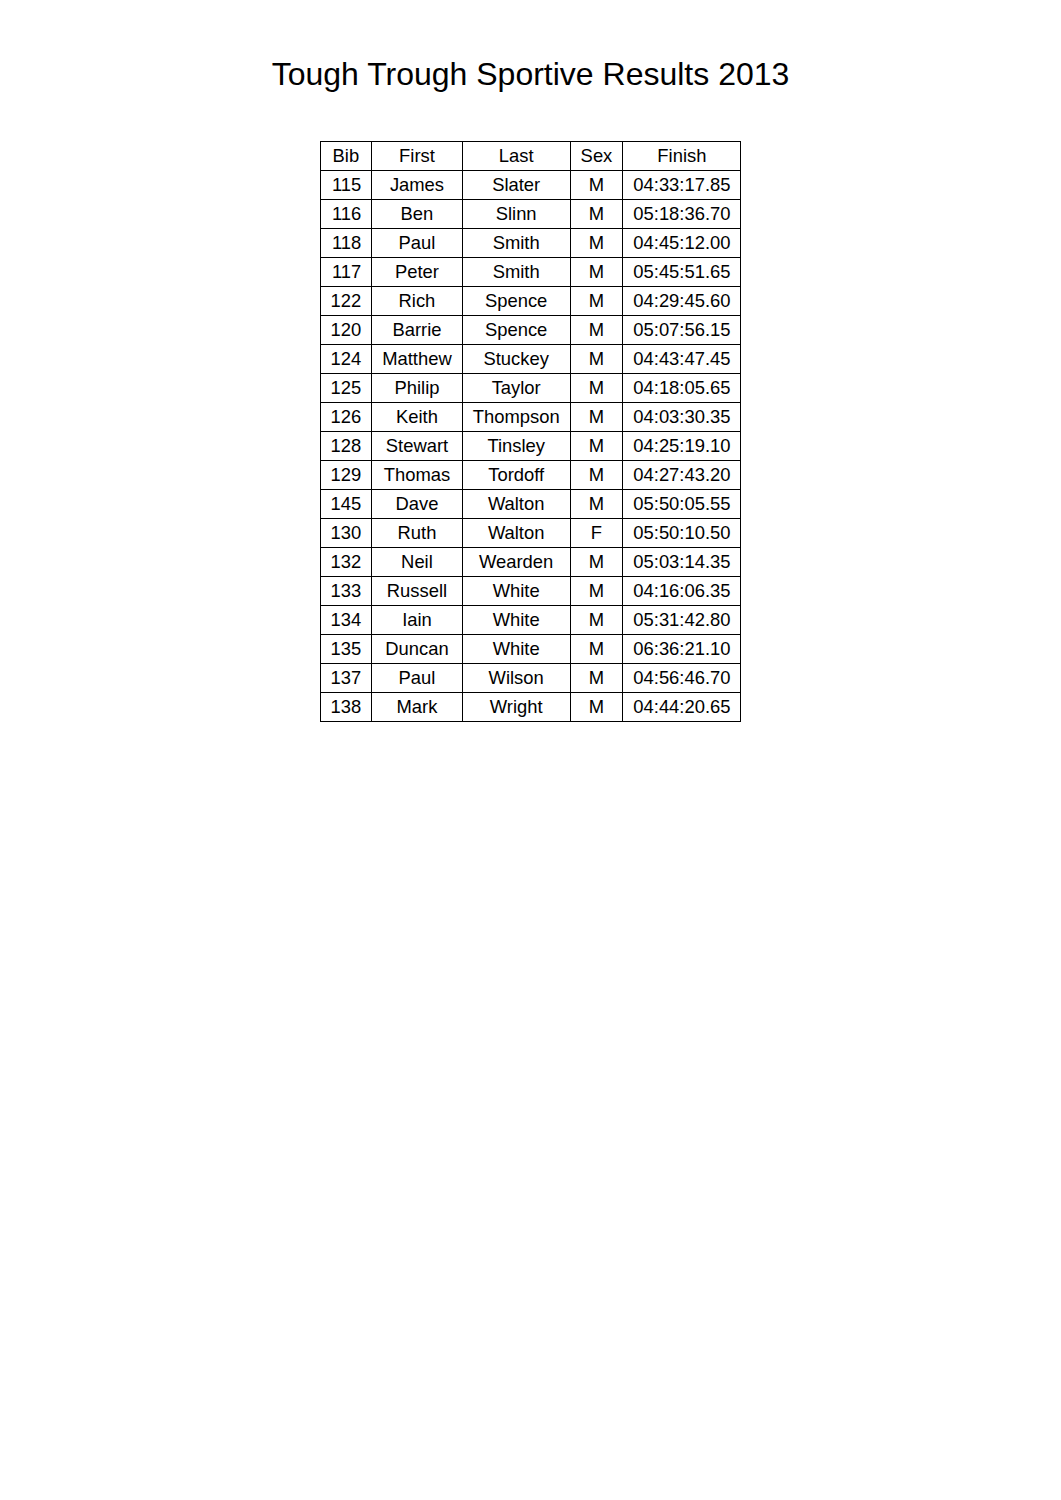Tough Trough Sportive Results 2013
| Bib | First | Last | Sex | Finish |
| --- | --- | --- | --- | --- |
| 115 | James | Slater | M | 04:33:17.85 |
| 116 | Ben | Slinn | M | 05:18:36.70 |
| 118 | Paul | Smith | M | 04:45:12.00 |
| 117 | Peter | Smith | M | 05:45:51.65 |
| 122 | Rich | Spence | M | 04:29:45.60 |
| 120 | Barrie | Spence | M | 05:07:56.15 |
| 124 | Matthew | Stuckey | M | 04:43:47.45 |
| 125 | Philip | Taylor | M | 04:18:05.65 |
| 126 | Keith | Thompson | M | 04:03:30.35 |
| 128 | Stewart | Tinsley | M | 04:25:19.10 |
| 129 | Thomas | Tordoff | M | 04:27:43.20 |
| 145 | Dave | Walton | M | 05:50:05.55 |
| 130 | Ruth | Walton | F | 05:50:10.50 |
| 132 | Neil | Wearden | M | 05:03:14.35 |
| 133 | Russell | White | M | 04:16:06.35 |
| 134 | Iain | White | M | 05:31:42.80 |
| 135 | Duncan | White | M | 06:36:21.10 |
| 137 | Paul | Wilson | M | 04:56:46.70 |
| 138 | Mark | Wright | M | 04:44:20.65 |